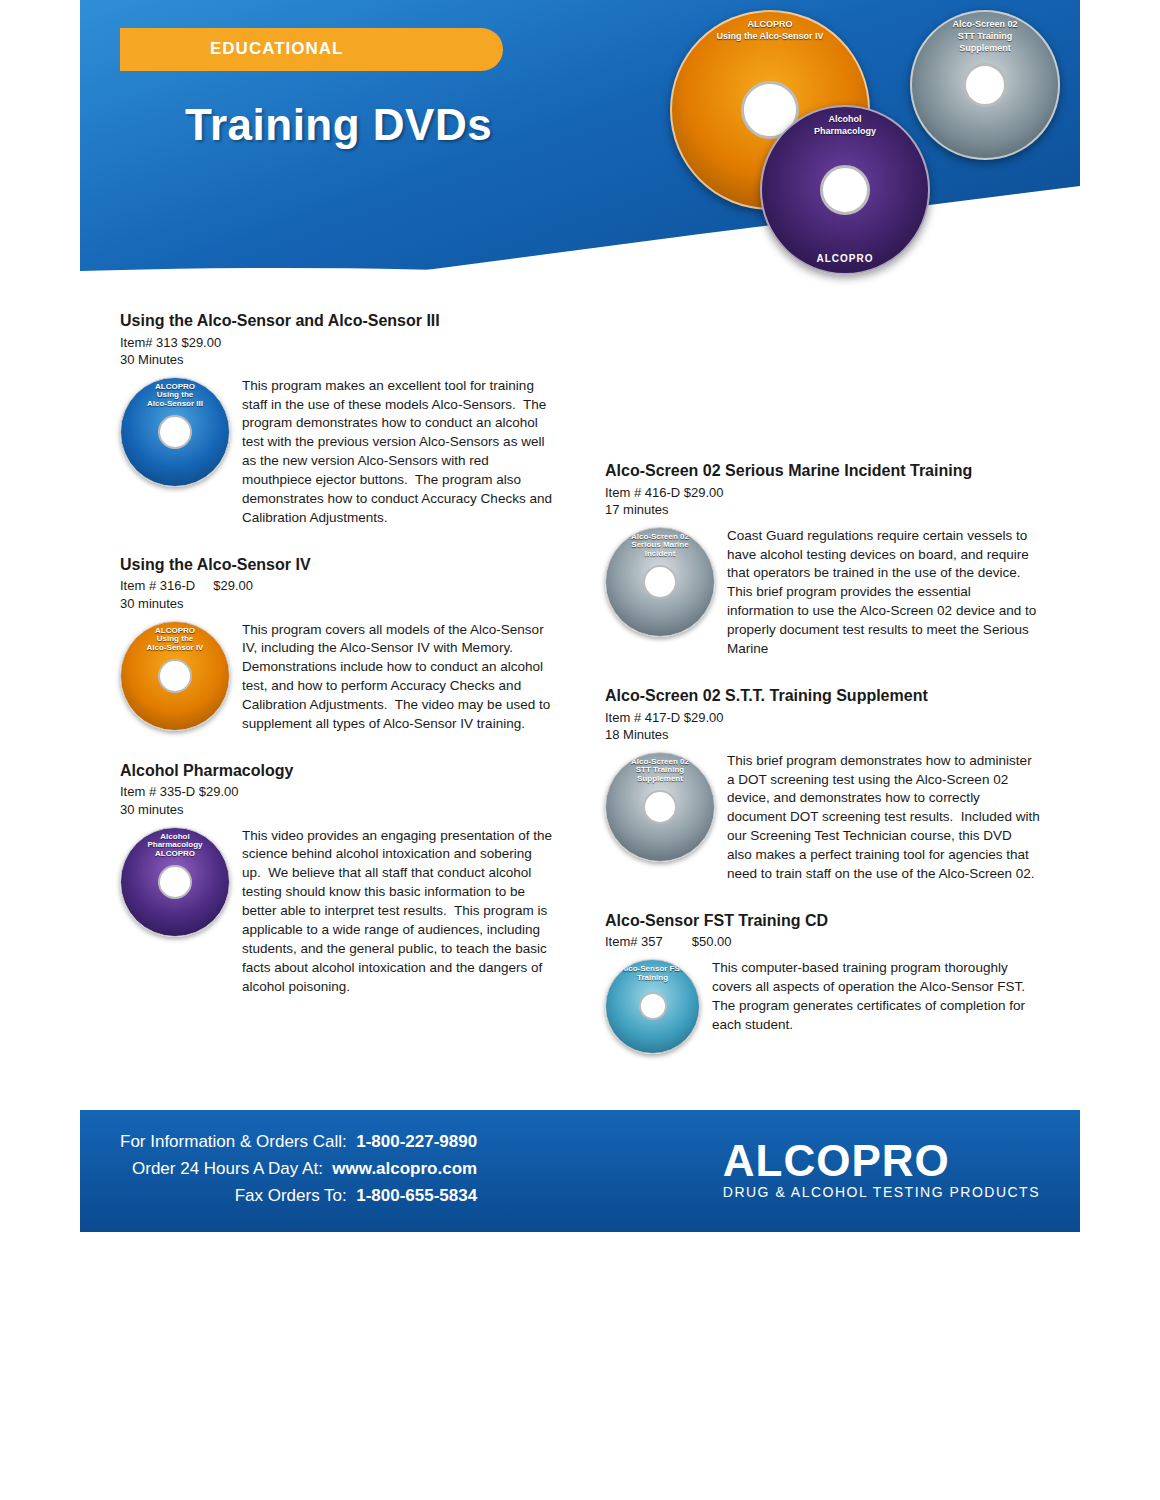Alco-Screen 02
STT Training
Supplement
ALCOPRO
Using the Alco-Sensor IV
Alcohol
Pharmacology
ALCOPRO
EDUCATIONAL
Training DVDs
Using the Alco-Sensor and Alco-Sensor III
Item# 313 $29.00
30 Minutes
ALCOPRO
Using the
Alco-Sensor III
This program makes an excellent tool for training staff in the use of these models Alco-Sensors. The program demonstrates how to conduct an alcohol test with the previous version Alco-Sensors as well as the new version Alco-Sensors with red mouthpiece ejector buttons. The program also demonstrates how to conduct Accuracy Checks and Calibration Adjustments.
Using the Alco-Sensor IV
Item # 316-D $29.00
30 minutes
ALCOPRO
Using the
Alco-Sensor IV
This program covers all models of the Alco-Sensor IV, including the Alco-Sensor IV with Memory. Demonstrations include how to conduct an alcohol test, and how to perform Accuracy Checks and Calibration Adjustments. The video may be used to supplement all types of Alco-Sensor IV training.
Alcohol Pharmacology
Item # 335-D $29.00
30 minutes
Alcohol
Pharmacology
ALCOPRO
This video provides an engaging presentation of the science behind alcohol intoxication and sobering up. We believe that all staff that conduct alcohol testing should know this basic information to be better able to interpret test results. This program is applicable to a wide range of audiences, including students, and the general public, to teach the basic facts about alcohol intoxication and the dangers of alcohol poisoning.
Alco-Screen 02 Serious Marine Incident Training
Item # 416-D $29.00
17 minutes
Alco-Screen 02
Serious Marine
Incident
Coast Guard regulations require certain vessels to have alcohol testing devices on board, and require that operators be trained in the use of the device. This brief program provides the essential information to use the Alco-Screen 02 device and to properly document test results to meet the Serious Marine
Alco-Screen 02 S.T.T. Training Supplement
Item # 417-D $29.00
18 Minutes
Alco-Screen 02
STT Training
Supplement
This brief program demonstrates how to administer a DOT screening test using the Alco-Screen 02 device, and demonstrates how to correctly document DOT screening test results. Included with our Screening Test Technician course, this DVD also makes a perfect training tool for agencies that need to train staff on the use of the Alco-Screen 02.
Alco-Sensor FST Training CD
Item# 357 $50.00
Alco-Sensor FST
Training
This computer-based training program thoroughly covers all aspects of operation the Alco-Sensor FST. The program generates certificates of completion for each student.
For Information & Orders Call: 1-800-227-9890
Order 24 Hours A Day At: www.alcopro.com
Fax Orders To: 1-800-655-5834
ALCOPRO
DRUG & ALCOHOL TESTING PRODUCTS